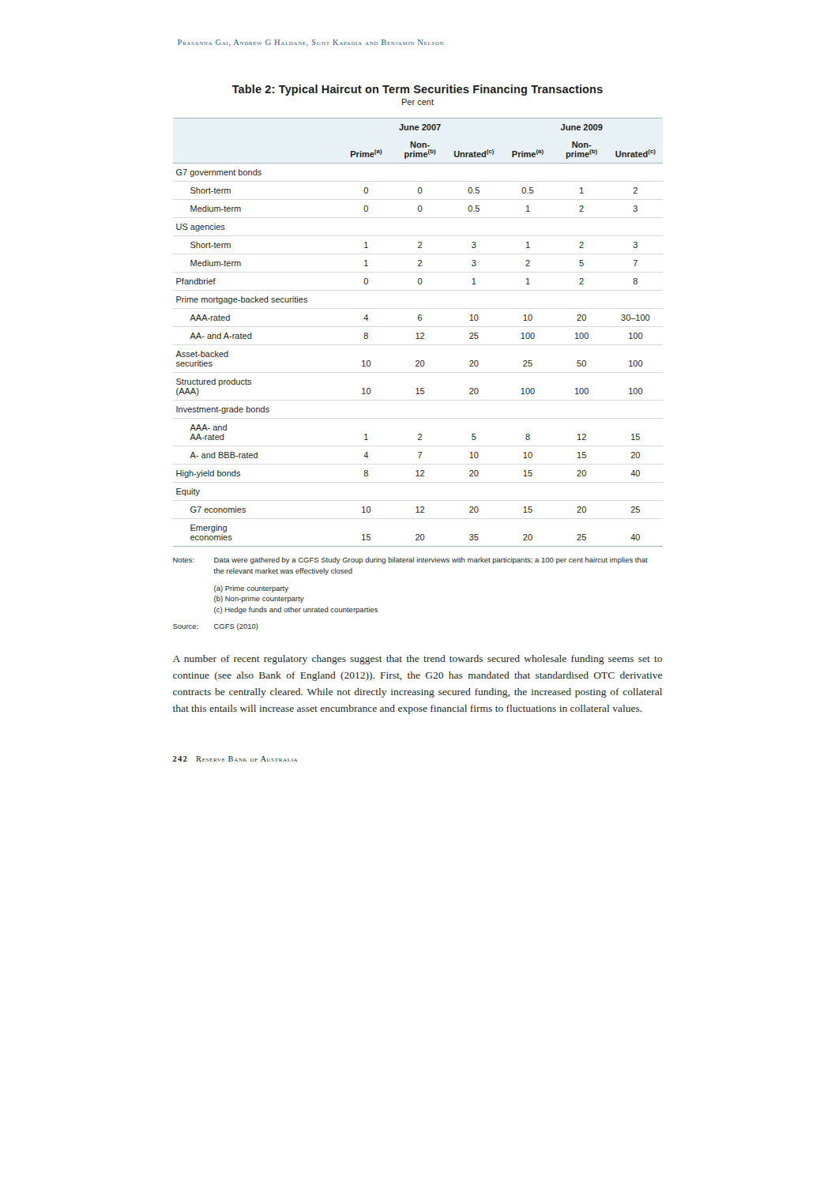Prasanna Gai, Andrew G Haldane, Sujit Kapadia and Benjamin Nelson
Table 2: Typical Haircut on Term Securities Financing Transactions
Per cent
| | June 2007 | June 2009 |
| --- | --- | --- |
| | Prime (a) | Non- prime (b) | Unrated (c) | Prime (a) | Non- prime (b) | Unrated (c) |
| G7 government bonds | | | | | | |
| Short-term | 0 | 0 | 0.5 | 0.5 | 1 | 2 |
| Medium-term | 0 | 0 | 0.5 | 1 | 2 | 3 |
| US agencies | | | | | | |
| Short-term | 1 | 2 | 3 | 1 | 2 | 3 |
| Medium-term | 1 | 2 | 3 | 2 | 5 | 7 |
| Pfandbrief | 0 | 0 | 1 | 1 | 2 | 8 |
| Prime mortgage-backed securities | | | | | | |
| AAA-rated | 4 | 6 | 10 | 10 | 20 | 30–100 |
| AA- and A-rated | 8 | 12 | 25 | 100 | 100 | 100 |
| Asset-backed securities | 10 | 20 | 20 | 25 | 50 | 100 |
| Structured products (AAA) | 10 | 15 | 20 | 100 | 100 | 100 |
| Investment-grade bonds | | | | | | |
| AAA- and AA-rated | 1 | 2 | 5 | 8 | 12 | 15 |
| A- and BBB-rated | 4 | 7 | 10 | 10 | 15 | 20 |
| High-yield bonds | 8 | 12 | 20 | 15 | 20 | 40 |
| Equity | | | | | | |
| G7 economies | 10 | 12 | 20 | 15 | 20 | 25 |
| Emerging economies | 15 | 20 | 35 | 20 | 25 | 40 |
Notes: Data were gathered by a CGFS Study Group during bilateral interviews with market participants; a 100 per cent haircut implies that the relevant market was effectively closed (a) Prime counterparty (b) Non-prime counterparty (c) Hedge funds and other unrated counterparties
Source: CGFS (2010)
A number of recent regulatory changes suggest that the trend towards secured wholesale funding seems set to continue (see also Bank of England (2012)). First, the G20 has mandated that standardised OTC derivative contracts be centrally cleared. While not directly increasing secured funding, the increased posting of collateral that this entails will increase asset encumbrance and expose financial firms to fluctuations in collateral values.
242 Reserve Bank of Australia